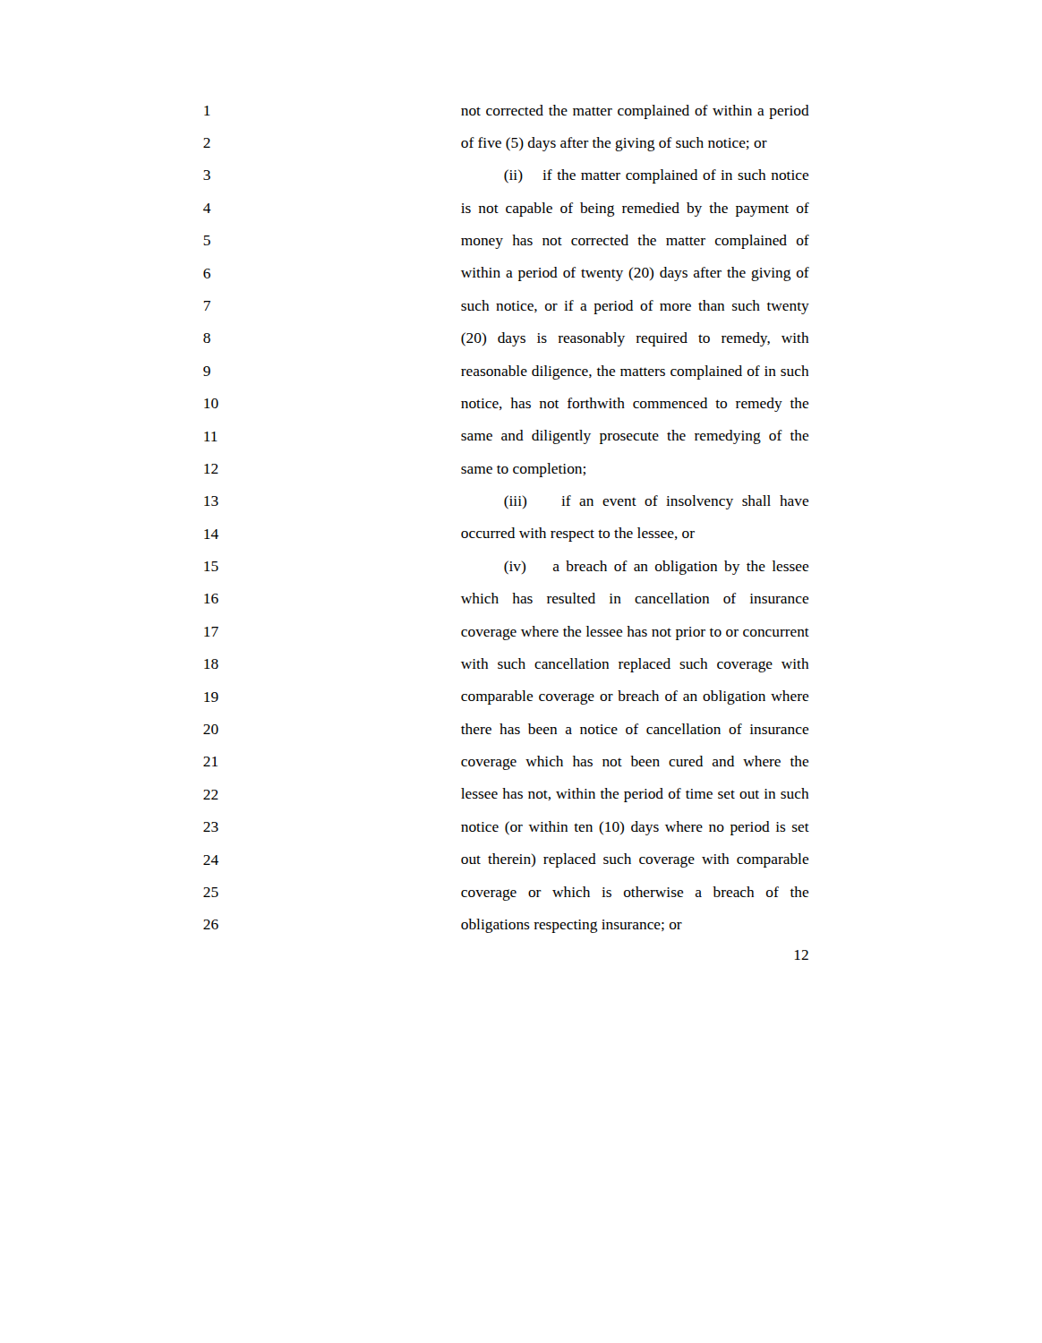1
2
3
4
5
6
7
8
9
10
11
12
13
14
15
16
17
18
19
20
21
22
23
24
25
26
not corrected the matter complained of within a period of five (5) days after the giving of such notice; or
(ii) if the matter complained of in such notice is not capable of being remedied by the payment of money has not corrected the matter complained of within a period of twenty (20) days after the giving of such notice, or if a period of more than such twenty (20) days is reasonably required to remedy, with reasonable diligence, the matters complained of in such notice, has not forthwith commenced to remedy the same and diligently prosecute the remedying of the same to completion;
(iii) if an event of insolvency shall have occurred with respect to the lessee, or
(iv) a breach of an obligation by the lessee which has resulted in cancellation of insurance coverage where the lessee has not prior to or concurrent with such cancellation replaced such coverage with comparable coverage or breach of an obligation where there has been a notice of cancellation of insurance coverage which has not been cured and where the lessee has not, within the period of time set out in such notice (or within ten (10) days where no period is set out therein) replaced such coverage with comparable coverage or which is otherwise a breach of the obligations respecting insurance; or
12